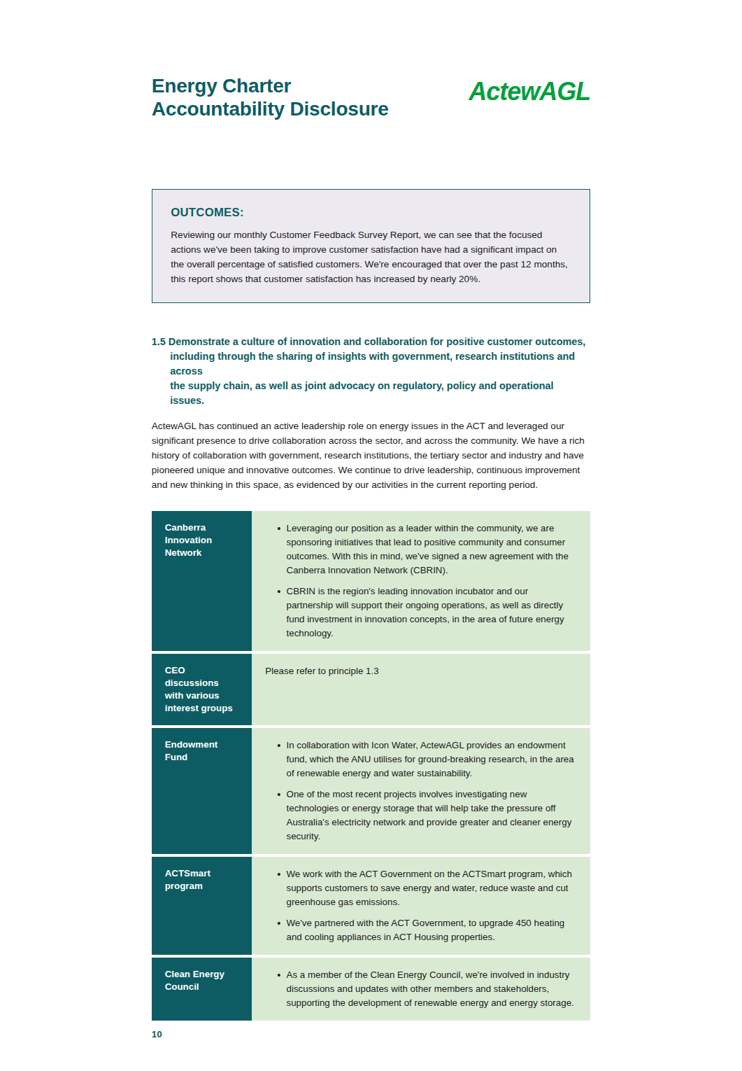Energy Charter
Accountability Disclosure
ActewAGL
OUTCOMES:
Reviewing our monthly Customer Feedback Survey Report, we can see that the focused actions we've been taking to improve customer satisfaction have had a significant impact on the overall percentage of satisfied customers. We're encouraged that over the past 12 months, this report shows that customer satisfaction has increased by nearly 20%.
1.5 Demonstrate a culture of innovation and collaboration for positive customer outcomes, including through the sharing of insights with government, research institutions and across the supply chain, as well as joint advocacy on regulatory, policy and operational issues.
ActewAGL has continued an active leadership role on energy issues in the ACT and leveraged our significant presence to drive collaboration across the sector, and across the community. We have a rich history of collaboration with government, research institutions, the tertiary sector and industry and have pioneered unique and innovative outcomes. We continue to drive leadership, continuous improvement and new thinking in this space, as evidenced by our activities in the current reporting period.
| Canberra Innovation Network | Leveraging our position as a leader within the community, we are sponsoring initiatives that lead to positive community and consumer outcomes. With this in mind, we've signed a new agreement with the Canberra Innovation Network (CBRIN). CBRIN is the region's leading innovation incubator and our partnership will support their ongoing operations, as well as directly fund investment in innovation concepts, in the area of future energy technology. |
| CEO discussions with various interest groups | Please refer to principle 1.3 |
| Endowment Fund | In collaboration with Icon Water, ActewAGL provides an endowment fund, which the ANU utilises for ground-breaking research, in the area of renewable energy and water sustainability. One of the most recent projects involves investigating new technologies or energy storage that will help take the pressure off Australia's electricity network and provide greater and cleaner energy security. |
| ACTSmart program | We work with the ACT Government on the ACTSmart program, which supports customers to save energy and water, reduce waste and cut greenhouse gas emissions. We've partnered with the ACT Government, to upgrade 450 heating and cooling appliances in ACT Housing properties. |
| Clean Energy Council | As a member of the Clean Energy Council, we're involved in industry discussions and updates with other members and stakeholders, supporting the development of renewable energy and energy storage. |
10